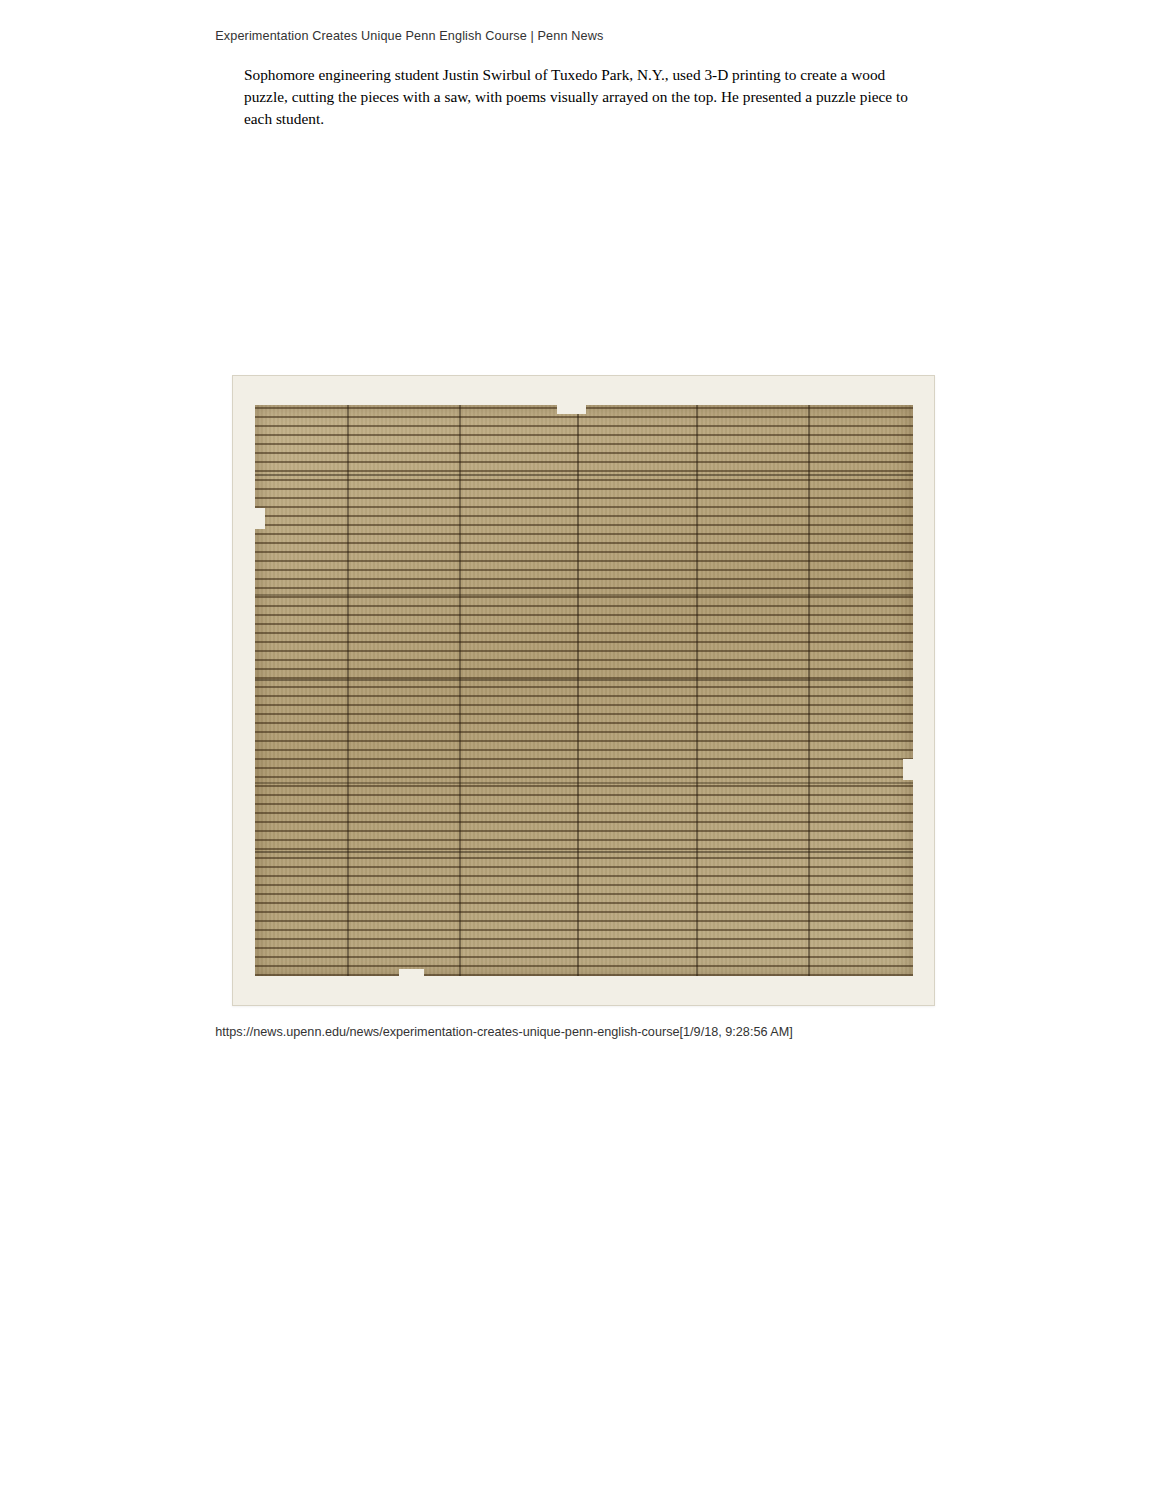Experimentation Creates Unique Penn English Course | Penn News
Sophomore engineering student Justin Swirbul of Tuxedo Park, N.Y., used 3-D printing to create a wood puzzle, cutting the pieces with a saw, with poems visually arrayed on the top. He presented a puzzle piece to each student.
https://news.upenn.edu/news/experimentation-creates-unique-penn-english-course[1/9/18, 9:28:56 AM]